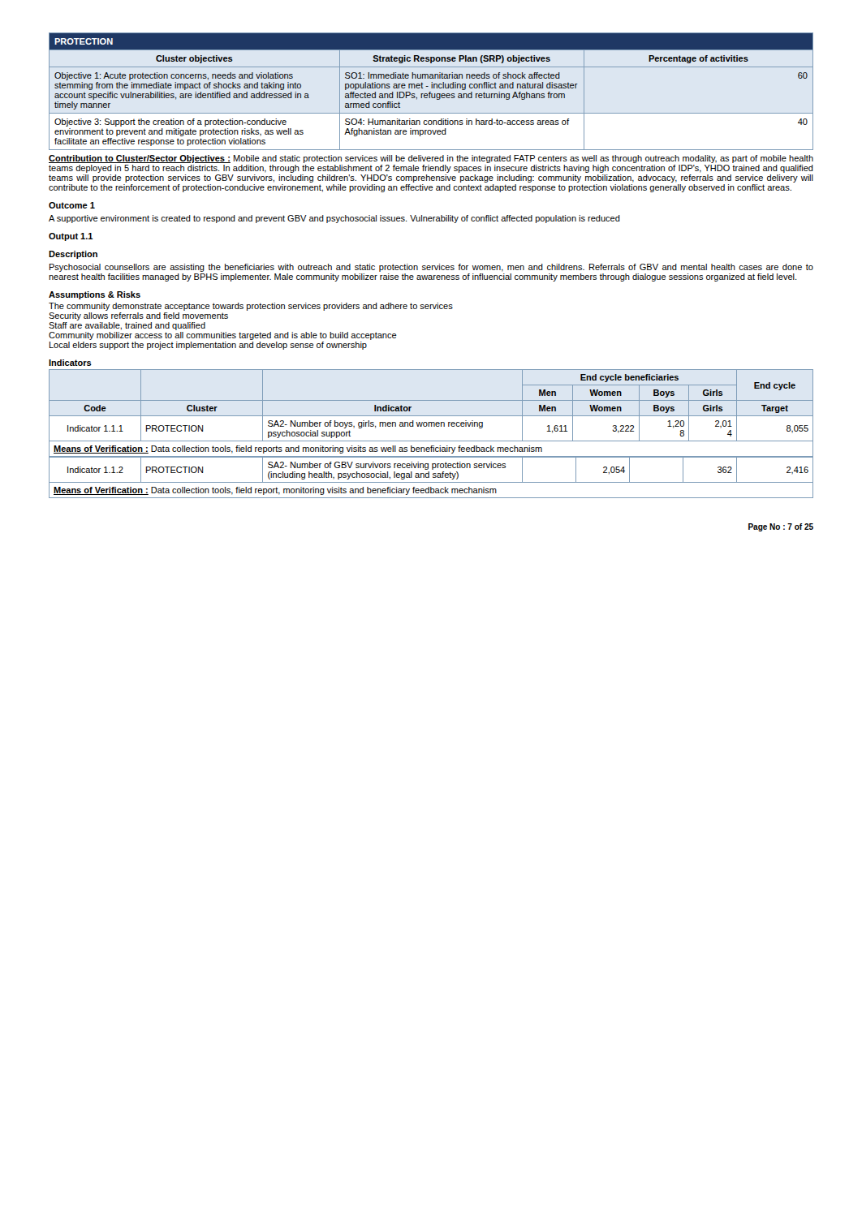| PROTECTION |
| Cluster objectives | Strategic Response Plan (SRP) objectives | Percentage of activities |
| Objective 1: Acute protection concerns, needs and violations stemming from the immediate impact of shocks and taking into account specific vulnerabilities, are identified and addressed in a timely manner | SO1: Immediate humanitarian needs of shock affected populations are met - including conflict and natural disaster affected and IDPs, refugees and returning Afghans from armed conflict | 60 |
| Objective 3: Support the creation of a protection-conducive environment to prevent and mitigate protection risks, as well as facilitate an effective response to protection violations | SO4: Humanitarian conditions in hard-to-access areas of Afghanistan are improved | 40 |
Contribution to Cluster/Sector Objectives : Mobile and static protection services will be delivered in the integrated FATP centers as well as through outreach modality, as part of mobile health teams deployed in 5 hard to reach districts. In addition, through the establishment of 2 female friendly spaces in insecure districts having high concentration of IDP's, YHDO trained and qualified teams will provide protection services to GBV survivors, including children's. YHDO's comprehensive package including: community mobilization, advocacy, referrals and service delivery will contribute to the reinforcement of protection-conducive environement, while providing an effective and context adapted response to protection violations generally observed in conflict areas.
Outcome 1
A supportive environment is created to respond and prevent GBV and psychosocial issues. Vulnerability of conflict affected population is reduced
Output 1.1
Description
Psychosocial counsellors are assisting the beneficiaries with outreach and static protection services for women, men and childrens. Referrals of GBV and mental health cases are done to nearest health facilities managed by BPHS implementer. Male community mobilizer raise the awareness of influencial community members through dialogue sessions organized at field level.
Assumptions & Risks
The community demonstrate acceptance towards protection services providers and adhere to services
Security allows referrals and field movements
Staff are available, trained and qualified
Community mobilizer access to all communities targeted and is able to build acceptance
Local elders support the project implementation and develop sense of ownership
Indicators
| | | | End cycle beneficiaries | End cycle |
| --- | --- | --- | --- | --- |
| Men | Women | Boys | Girls |
| Code | Cluster | Indicator | Men | Women | Boys | Girls | Target |
| Indicator 1.1.1 | PROTECTION | SA2- Number of boys, girls, men and women receiving psychosocial support | 1,611 | 3,222 | 1,20 8 | 2,01 4 | 8,055 |
Means of Verification : Data collection tools, field reports and monitoring visits as well as beneficiairy feedback mechanism
| Indicator 1.1.2 | PROTECTION | SA2- Number of GBV survivors receiving protection services (including health, psychosocial, legal and safety) | | 2,054 | | 362 | 2,416 |
Means of Verification : Data collection tools, field report, monitoring visits and beneficiary feedback mechanism
Page No : 7 of 25